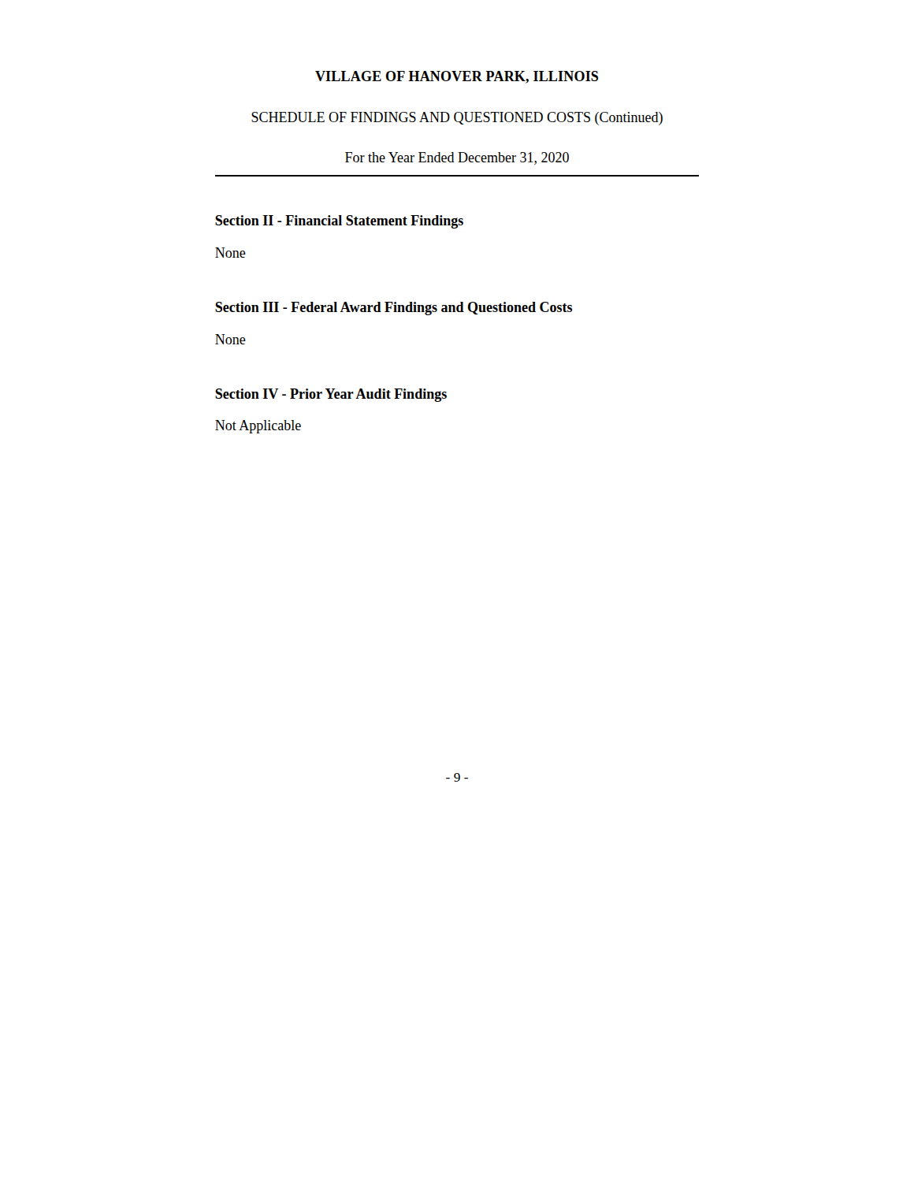VILLAGE OF HANOVER PARK, ILLINOIS
SCHEDULE OF FINDINGS AND QUESTIONED COSTS (Continued)
For the Year Ended December 31, 2020
Section II - Financial Statement Findings
None
Section III - Federal Award Findings and Questioned Costs
None
Section IV - Prior Year Audit Findings
Not Applicable
- 9 -